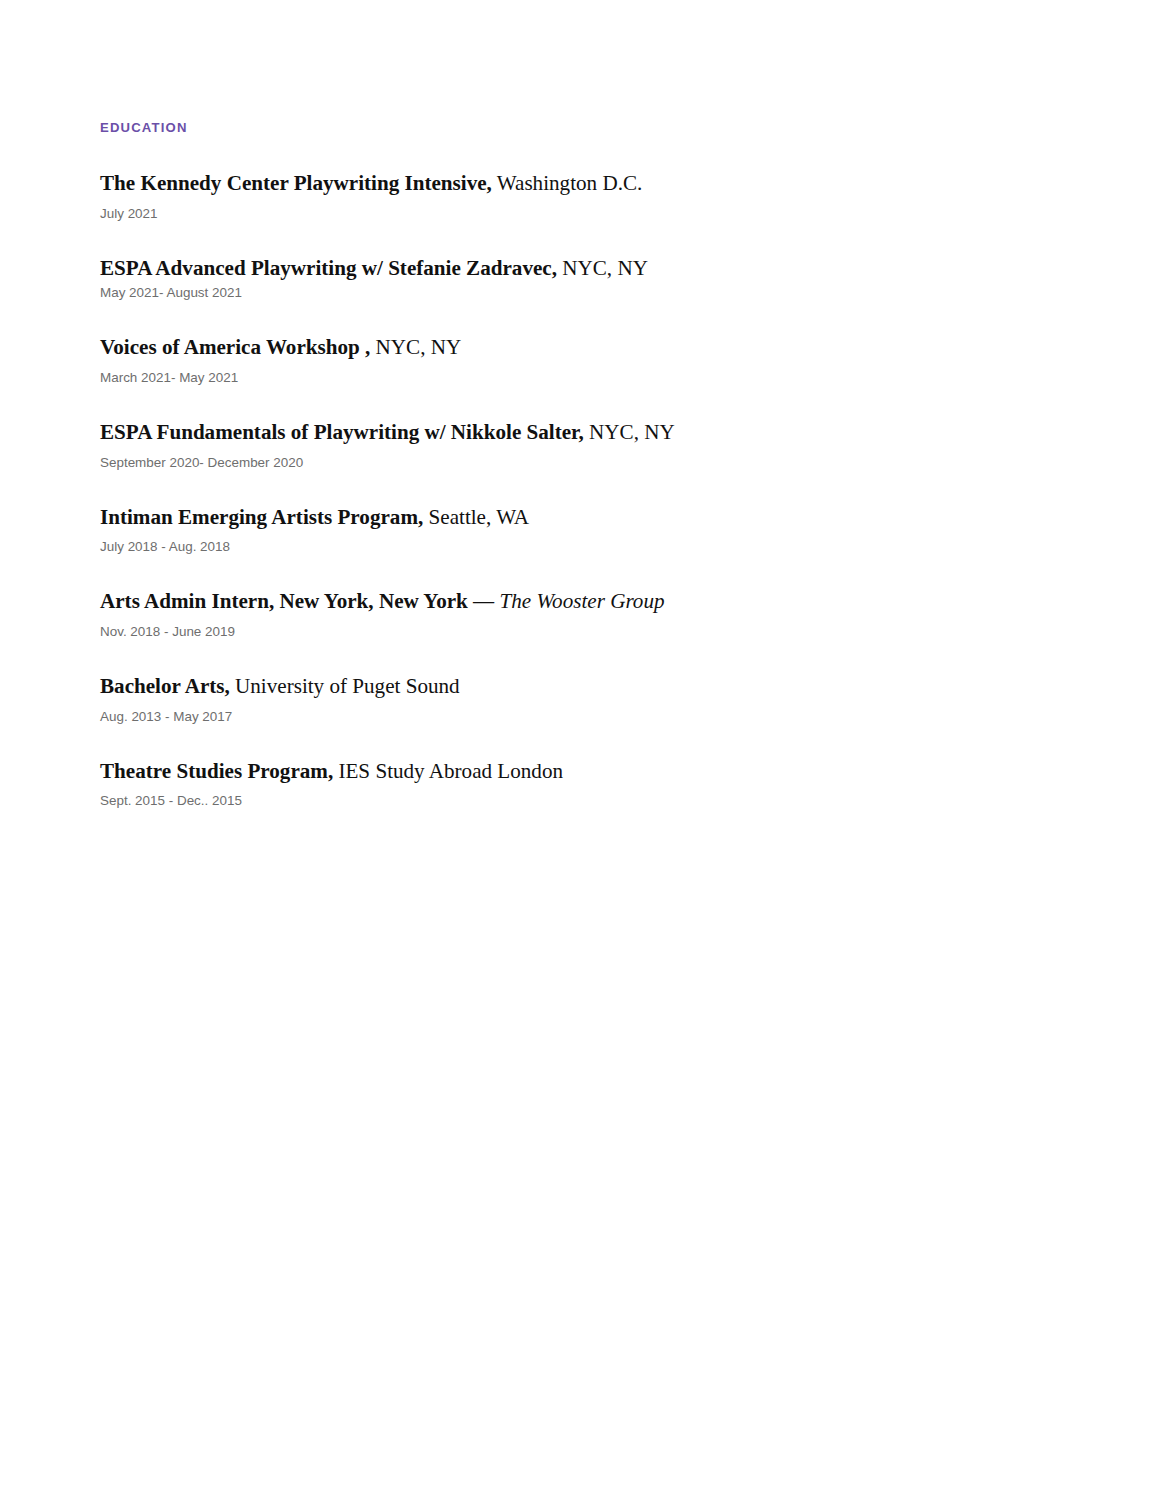Education
The Kennedy Center Playwriting Intensive, Washington D.C.
July 2021
ESPA Advanced Playwriting w/ Stefanie Zadravec, NYC, NY
May 2021- August 2021
Voices of America Workshop , NYC, NY
March 2021- May 2021
ESPA Fundamentals of Playwriting w/ Nikkole Salter, NYC, NY
September 2020- December 2020
Intiman Emerging Artists Program, Seattle, WA
July 2018 - Aug. 2018
Arts Admin Intern, New York, New York — The Wooster Group
Nov. 2018 - June 2019
Bachelor Arts, University of Puget Sound
Aug. 2013 - May 2017
Theatre Studies Program, IES Study Abroad London
Sept. 2015 - Dec.. 2015